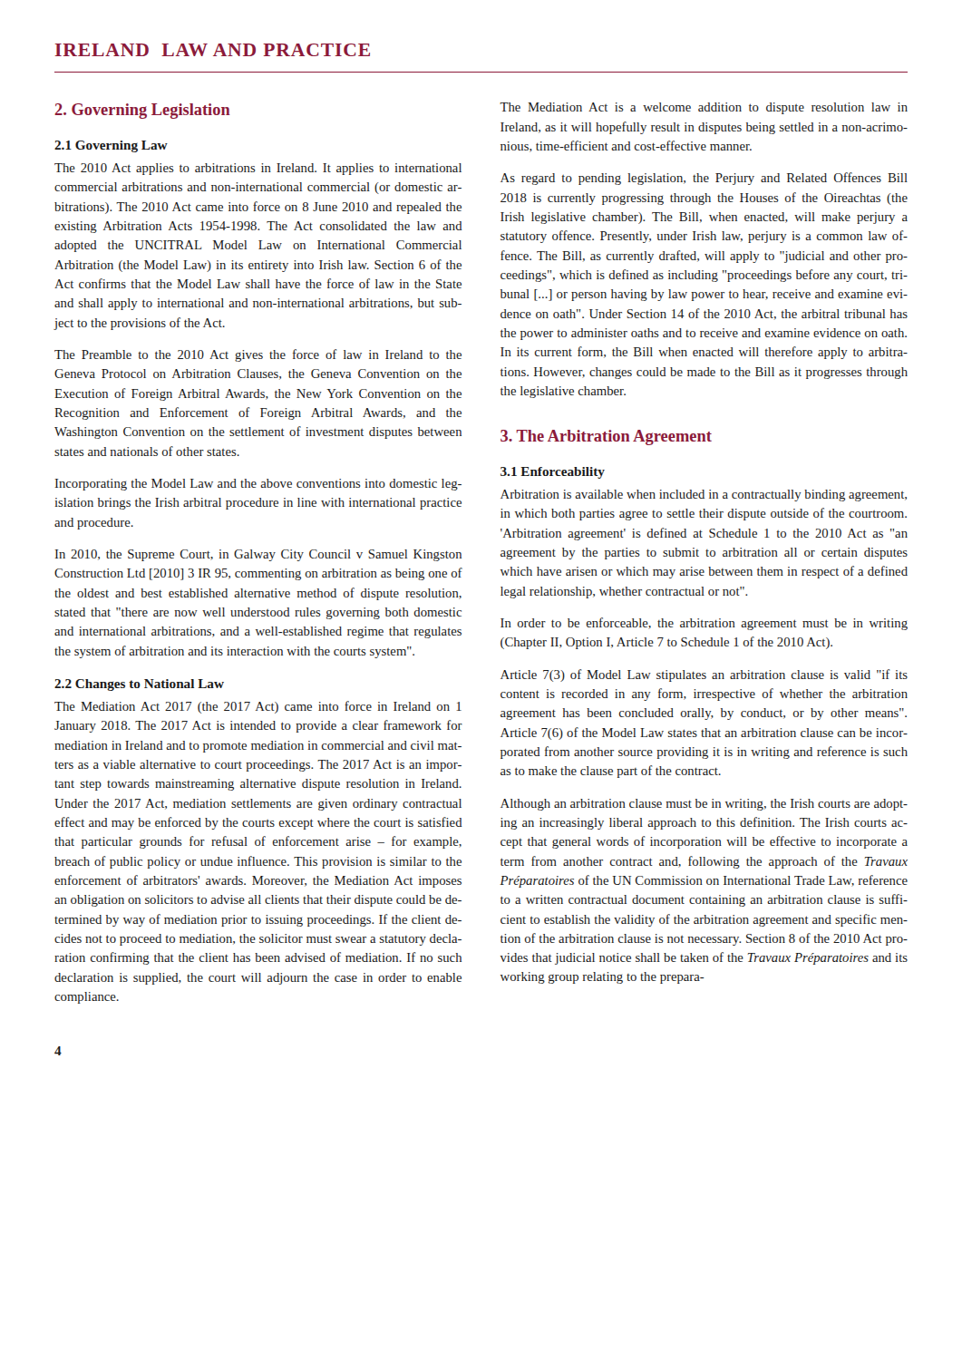IRELAND LAW AND PRACTICE
2. Governing Legislation
2.1 Governing Law
The 2010 Act applies to arbitrations in Ireland. It applies to international commercial arbitrations and non-international commercial (or domestic arbitrations). The 2010 Act came into force on 8 June 2010 and repealed the existing Arbitration Acts 1954-1998. The Act consolidated the law and adopted the UNCITRAL Model Law on International Commercial Arbitration (the Model Law) in its entirety into Irish law. Section 6 of the Act confirms that the Model Law shall have the force of law in the State and shall apply to international and non-international arbitrations, but subject to the provisions of the Act.
The Preamble to the 2010 Act gives the force of law in Ireland to the Geneva Protocol on Arbitration Clauses, the Geneva Convention on the Execution of Foreign Arbitral Awards, the New York Convention on the Recognition and Enforcement of Foreign Arbitral Awards, and the Washington Convention on the settlement of investment disputes between states and nationals of other states.
Incorporating the Model Law and the above conventions into domestic legislation brings the Irish arbitral procedure in line with international practice and procedure.
In 2010, the Supreme Court, in Galway City Council v Samuel Kingston Construction Ltd [2010] 3 IR 95, commenting on arbitration as being one of the oldest and best established alternative method of dispute resolution, stated that "there are now well understood rules governing both domestic and international arbitrations, and a well-established regime that regulates the system of arbitration and its interaction with the courts system".
2.2 Changes to National Law
The Mediation Act 2017 (the 2017 Act) came into force in Ireland on 1 January 2018. The 2017 Act is intended to provide a clear framework for mediation in Ireland and to promote mediation in commercial and civil matters as a viable alternative to court proceedings. The 2017 Act is an important step towards mainstreaming alternative dispute resolution in Ireland. Under the 2017 Act, mediation settlements are given ordinary contractual effect and may be enforced by the courts except where the court is satisfied that particular grounds for refusal of enforcement arise – for example, breach of public policy or undue influence. This provision is similar to the enforcement of arbitrators' awards. Moreover, the Mediation Act imposes an obligation on solicitors to advise all clients that their dispute could be determined by way of mediation prior to issuing proceedings. If the client decides not to proceed to mediation, the solicitor must swear a statutory declaration confirming that the client has been advised of mediation. If no such declaration is supplied, the court will adjourn the case in order to enable compliance.
The Mediation Act is a welcome addition to dispute resolution law in Ireland, as it will hopefully result in disputes being settled in a non-acrimonious, time-efficient and cost-effective manner.
As regard to pending legislation, the Perjury and Related Offences Bill 2018 is currently progressing through the Houses of the Oireachtas (the Irish legislative chamber). The Bill, when enacted, will make perjury a statutory offence. Presently, under Irish law, perjury is a common law offence. The Bill, as currently drafted, will apply to "judicial and other proceedings", which is defined as including "proceedings before any court, tribunal [...] or person having by law power to hear, receive and examine evidence on oath". Under Section 14 of the 2010 Act, the arbitral tribunal has the power to administer oaths and to receive and examine evidence on oath. In its current form, the Bill when enacted will therefore apply to arbitrations. However, changes could be made to the Bill as it progresses through the legislative chamber.
3. The Arbitration Agreement
3.1 Enforceability
Arbitration is available when included in a contractually binding agreement, in which both parties agree to settle their dispute outside of the courtroom. 'Arbitration agreement' is defined at Schedule 1 to the 2010 Act as "an agreement by the parties to submit to arbitration all or certain disputes which have arisen or which may arise between them in respect of a defined legal relationship, whether contractual or not".
In order to be enforceable, the arbitration agreement must be in writing (Chapter II, Option I, Article 7 to Schedule 1 of the 2010 Act).
Article 7(3) of Model Law stipulates an arbitration clause is valid "if its content is recorded in any form, irrespective of whether the arbitration agreement has been concluded orally, by conduct, or by other means". Article 7(6) of the Model Law states that an arbitration clause can be incorporated from another source providing it is in writing and reference is such as to make the clause part of the contract.
Although an arbitration clause must be in writing, the Irish courts are adopting an increasingly liberal approach to this definition. The Irish courts accept that general words of incorporation will be effective to incorporate a term from another contract and, following the approach of the Travaux Préparatoires of the UN Commission on International Trade Law, reference to a written contractual document containing an arbitration clause is sufficient to establish the validity of the arbitration agreement and specific mention of the arbitration clause is not necessary. Section 8 of the 2010 Act provides that judicial notice shall be taken of the Travaux Préparatoires and its working group relating to the prepara-
4